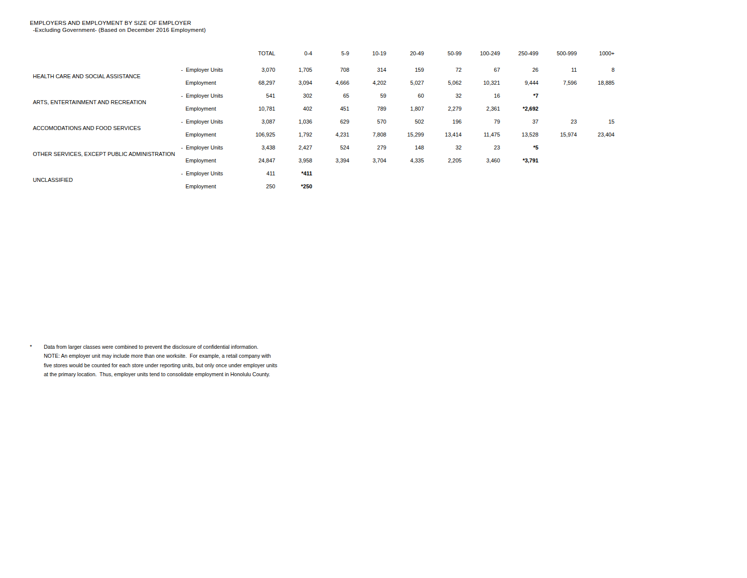EMPLOYERS AND EMPLOYMENT BY SIZE OF EMPLOYER
-Excluding Government- (Based on December 2016 Employment)
| | | TOTAL | 0-4 | 5-9 | 10-19 | 20-49 | 50-99 | 100-249 | 250-499 | 500-999 | 1000+ |
| --- | --- | --- | --- | --- | --- | --- | --- | --- | --- | --- | --- |
| HEALTH CARE AND SOCIAL ASSISTANCE | - Employer Units | 3,070 | 1,705 | 708 | 314 | 159 | 72 | 67 | 26 | 11 | 8 |
| Employment | 68,297 | 3,094 | 4,666 | 4,202 | 5,027 | 5,062 | 10,321 | 9,444 | 7,596 | 18,885 |
| ARTS, ENTERTAINMENT AND RECREATION | - Employer Units | 541 | 302 | 65 | 59 | 60 | 32 | 16 | *7 | | |
| Employment | 10,781 | 402 | 451 | 789 | 1,807 | 2,279 | 2,361 | *2,692 | | |
| ACCOMODATIONS AND FOOD SERVICES | - Employer Units | 3,087 | 1,036 | 629 | 570 | 502 | 196 | 79 | 37 | 23 | 15 |
| Employment | 106,925 | 1,792 | 4,231 | 7,808 | 15,299 | 13,414 | 11,475 | 13,528 | 15,974 | 23,404 |
| OTHER SERVICES, EXCEPT PUBLIC ADMINISTRATION | - Employer Units | 3,438 | 2,427 | 524 | 279 | 148 | 32 | 23 | *5 | | |
| Employment | 24,847 | 3,958 | 3,394 | 3,704 | 4,335 | 2,205 | 3,460 | *3,791 | | |
| UNCLASSIFIED | - Employer Units | 411 | *411 | | | | | | | | |
| Employment | 250 | *250 | | | | | | | | |
*Data from larger classes were combined to prevent the disclosure of confidential information.
NOTE: An employer unit may include more than one worksite. For example, a retail company with
five stores would be counted for each store under reporting units, but only once under employer units
at the primary location. Thus, employer units tend to consolidate employment in Honolulu County.